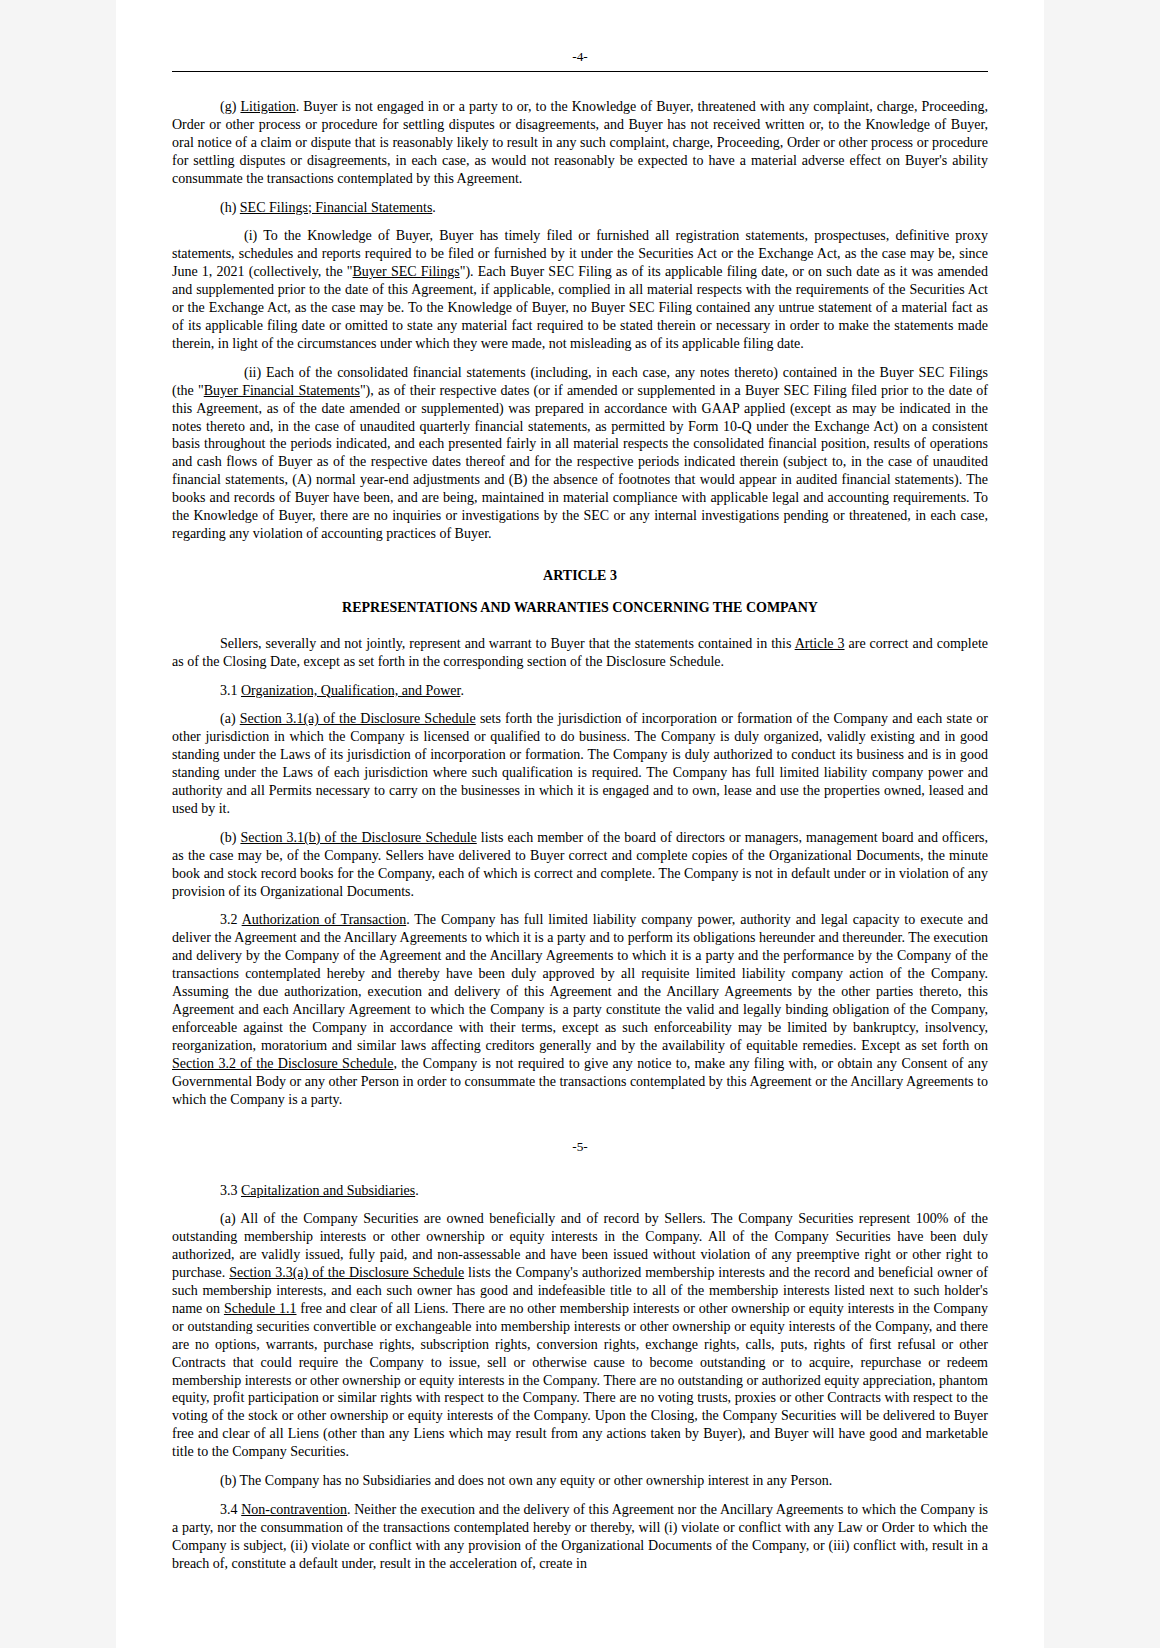-4-
(g) Litigation. Buyer is not engaged in or a party to or, to the Knowledge of Buyer, threatened with any complaint, charge, Proceeding, Order or other process or procedure for settling disputes or disagreements, and Buyer has not received written or, to the Knowledge of Buyer, oral notice of a claim or dispute that is reasonably likely to result in any such complaint, charge, Proceeding, Order or other process or procedure for settling disputes or disagreements, in each case, as would not reasonably be expected to have a material adverse effect on Buyer's ability consummate the transactions contemplated by this Agreement.
(h) SEC Filings; Financial Statements.
(i) To the Knowledge of Buyer, Buyer has timely filed or furnished all registration statements, prospectuses, definitive proxy statements, schedules and reports required to be filed or furnished by it under the Securities Act or the Exchange Act, as the case may be, since June 1, 2021 (collectively, the "Buyer SEC Filings"). Each Buyer SEC Filing as of its applicable filing date, or on such date as it was amended and supplemented prior to the date of this Agreement, if applicable, complied in all material respects with the requirements of the Securities Act or the Exchange Act, as the case may be. To the Knowledge of Buyer, no Buyer SEC Filing contained any untrue statement of a material fact as of its applicable filing date or omitted to state any material fact required to be stated therein or necessary in order to make the statements made therein, in light of the circumstances under which they were made, not misleading as of its applicable filing date.
(ii) Each of the consolidated financial statements (including, in each case, any notes thereto) contained in the Buyer SEC Filings (the "Buyer Financial Statements"), as of their respective dates (or if amended or supplemented in a Buyer SEC Filing filed prior to the date of this Agreement, as of the date amended or supplemented) was prepared in accordance with GAAP applied (except as may be indicated in the notes thereto and, in the case of unaudited quarterly financial statements, as permitted by Form 10-Q under the Exchange Act) on a consistent basis throughout the periods indicated, and each presented fairly in all material respects the consolidated financial position, results of operations and cash flows of Buyer as of the respective dates thereof and for the respective periods indicated therein (subject to, in the case of unaudited financial statements, (A) normal year-end adjustments and (B) the absence of footnotes that would appear in audited financial statements). The books and records of Buyer have been, and are being, maintained in material compliance with applicable legal and accounting requirements. To the Knowledge of Buyer, there are no inquiries or investigations by the SEC or any internal investigations pending or threatened, in each case, regarding any violation of accounting practices of Buyer.
ARTICLE 3
REPRESENTATIONS AND WARRANTIES CONCERNING THE COMPANY
Sellers, severally and not jointly, represent and warrant to Buyer that the statements contained in this Article 3 are correct and complete as of the Closing Date, except as set forth in the corresponding section of the Disclosure Schedule.
3.1 Organization, Qualification, and Power.
(a) Section 3.1(a) of the Disclosure Schedule sets forth the jurisdiction of incorporation or formation of the Company and each state or other jurisdiction in which the Company is licensed or qualified to do business. The Company is duly organized, validly existing and in good standing under the Laws of its jurisdiction of incorporation or formation. The Company is duly authorized to conduct its business and is in good standing under the Laws of each jurisdiction where such qualification is required. The Company has full limited liability company power and authority and all Permits necessary to carry on the businesses in which it is engaged and to own, lease and use the properties owned, leased and used by it.
(b) Section 3.1(b) of the Disclosure Schedule lists each member of the board of directors or managers, management board and officers, as the case may be, of the Company. Sellers have delivered to Buyer correct and complete copies of the Organizational Documents, the minute book and stock record books for the Company, each of which is correct and complete. The Company is not in default under or in violation of any provision of its Organizational Documents.
3.2 Authorization of Transaction. The Company has full limited liability company power, authority and legal capacity to execute and deliver the Agreement and the Ancillary Agreements to which it is a party and to perform its obligations hereunder and thereunder. The execution and delivery by the Company of the Agreement and the Ancillary Agreements to which it is a party and the performance by the Company of the transactions contemplated hereby and thereby have been duly approved by all requisite limited liability company action of the Company. Assuming the due authorization, execution and delivery of this Agreement and the Ancillary Agreements by the other parties thereto, this Agreement and each Ancillary Agreement to which the Company is a party constitute the valid and legally binding obligation of the Company, enforceable against the Company in accordance with their terms, except as such enforceability may be limited by bankruptcy, insolvency, reorganization, moratorium and similar laws affecting creditors generally and by the availability of equitable remedies. Except as set forth on Section 3.2 of the Disclosure Schedule, the Company is not required to give any notice to, make any filing with, or obtain any Consent of any Governmental Body or any other Person in order to consummate the transactions contemplated by this Agreement or the Ancillary Agreements to which the Company is a party.
-5-
3.3 Capitalization and Subsidiaries.
(a) All of the Company Securities are owned beneficially and of record by Sellers. The Company Securities represent 100% of the outstanding membership interests or other ownership or equity interests in the Company. All of the Company Securities have been duly authorized, are validly issued, fully paid, and non-assessable and have been issued without violation of any preemptive right or other right to purchase. Section 3.3(a) of the Disclosure Schedule lists the Company's authorized membership interests and the record and beneficial owner of such membership interests, and each such owner has good and indefeasible title to all of the membership interests listed next to such holder's name on Schedule 1.1 free and clear of all Liens. There are no other membership interests or other ownership or equity interests in the Company or outstanding securities convertible or exchangeable into membership interests or other ownership or equity interests of the Company, and there are no options, warrants, purchase rights, subscription rights, conversion rights, exchange rights, calls, puts, rights of first refusal or other Contracts that could require the Company to issue, sell or otherwise cause to become outstanding or to acquire, repurchase or redeem membership interests or other ownership or equity interests in the Company. There are no outstanding or authorized equity appreciation, phantom equity, profit participation or similar rights with respect to the Company. There are no voting trusts, proxies or other Contracts with respect to the voting of the stock or other ownership or equity interests of the Company. Upon the Closing, the Company Securities will be delivered to Buyer free and clear of all Liens (other than any Liens which may result from any actions taken by Buyer), and Buyer will have good and marketable title to the Company Securities.
(b) The Company has no Subsidiaries and does not own any equity or other ownership interest in any Person.
3.4 Non-contravention. Neither the execution and the delivery of this Agreement nor the Ancillary Agreements to which the Company is a party, nor the consummation of the transactions contemplated hereby or thereby, will (i) violate or conflict with any Law or Order to which the Company is subject, (ii) violate or conflict with any provision of the Organizational Documents of the Company, or (iii) conflict with, result in a breach of, constitute a default under, result in the acceleration of, create in